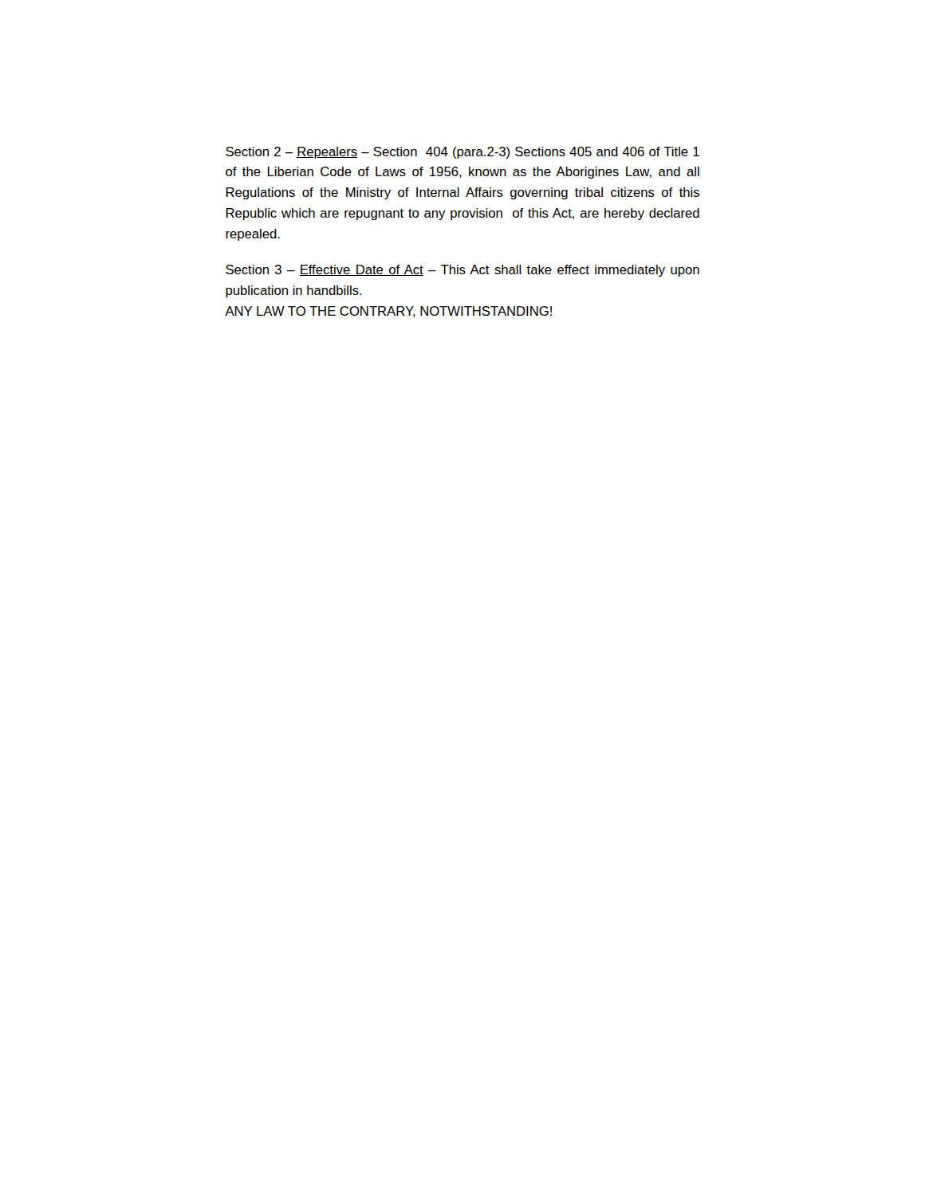Section 2 – Repealers – Section 404 (para.2-3) Sections 405 and 406 of Title 1 of the Liberian Code of Laws of 1956, known as the Aborigines Law, and all Regulations of the Ministry of Internal Affairs governing tribal citizens of this Republic which are repugnant to any provision of this Act, are hereby declared repealed.
Section 3 – Effective Date of Act – This Act shall take effect immediately upon publication in handbills.
ANY LAW TO THE CONTRARY, NOTWITHSTANDING!